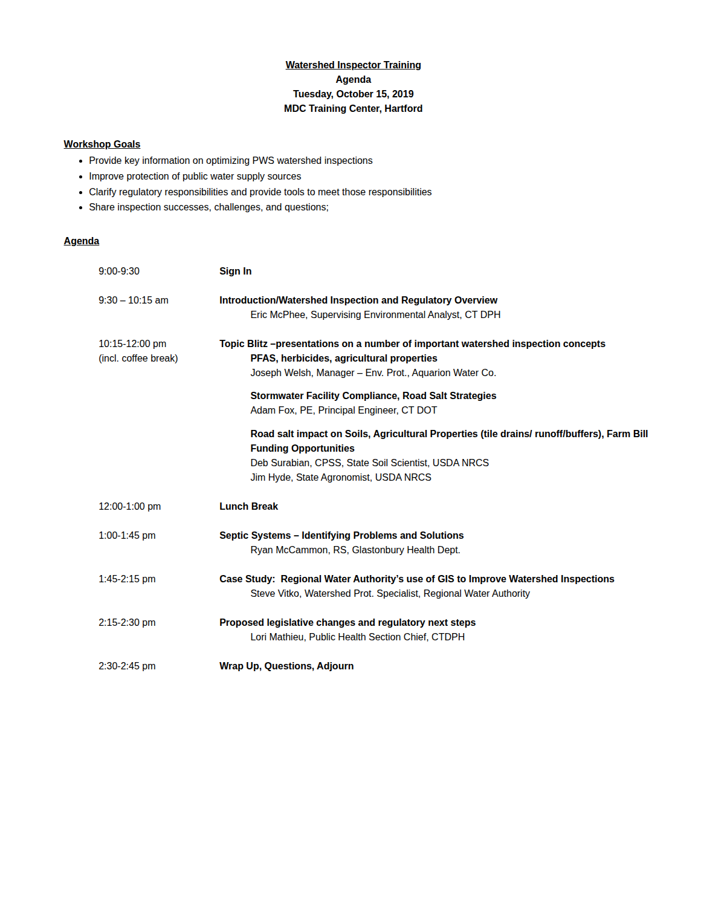Watershed Inspector Training
Agenda
Tuesday, October 15, 2019
MDC Training Center, Hartford
Workshop Goals
Provide key information on optimizing PWS watershed inspections
Improve protection of public water supply sources
Clarify regulatory responsibilities and provide tools to meet those responsibilities
Share inspection successes, challenges, and questions;
Agenda
| 9:00-9:30 | Sign In |
| 9:30 – 10:15 am | Introduction/Watershed Inspection and Regulatory Overview Eric McPhee, Supervising Environmental Analyst, CT DPH |
| 10:15-12:00 pm (incl. coffee break) | Topic Blitz –presentations on a number of important watershed inspection concepts PFAS, herbicides, agricultural properties Joseph Welsh, Manager – Env. Prot., Aquarion Water Co. Stormwater Facility Compliance, Road Salt Strategies Adam Fox, PE, Principal Engineer, CT DOT Road salt impact on Soils, Agricultural Properties (tile drains/ runoff/buffers), Farm Bill Funding Opportunities Deb Surabian, CPSS, State Soil Scientist, USDA NRCS Jim Hyde, State Agronomist, USDA NRCS |
| 12:00-1:00 pm | Lunch Break |
| 1:00-1:45 pm | Septic Systems – Identifying Problems and Solutions Ryan McCammon, RS, Glastonbury Health Dept. |
| 1:45-2:15 pm | Case Study: Regional Water Authority’s use of GIS to Improve Watershed Inspections Steve Vitko, Watershed Prot. Specialist, Regional Water Authority |
| 2:15-2:30 pm | Proposed legislative changes and regulatory next steps Lori Mathieu, Public Health Section Chief, CTDPH |
| 2:30-2:45 pm | Wrap Up, Questions, Adjourn |